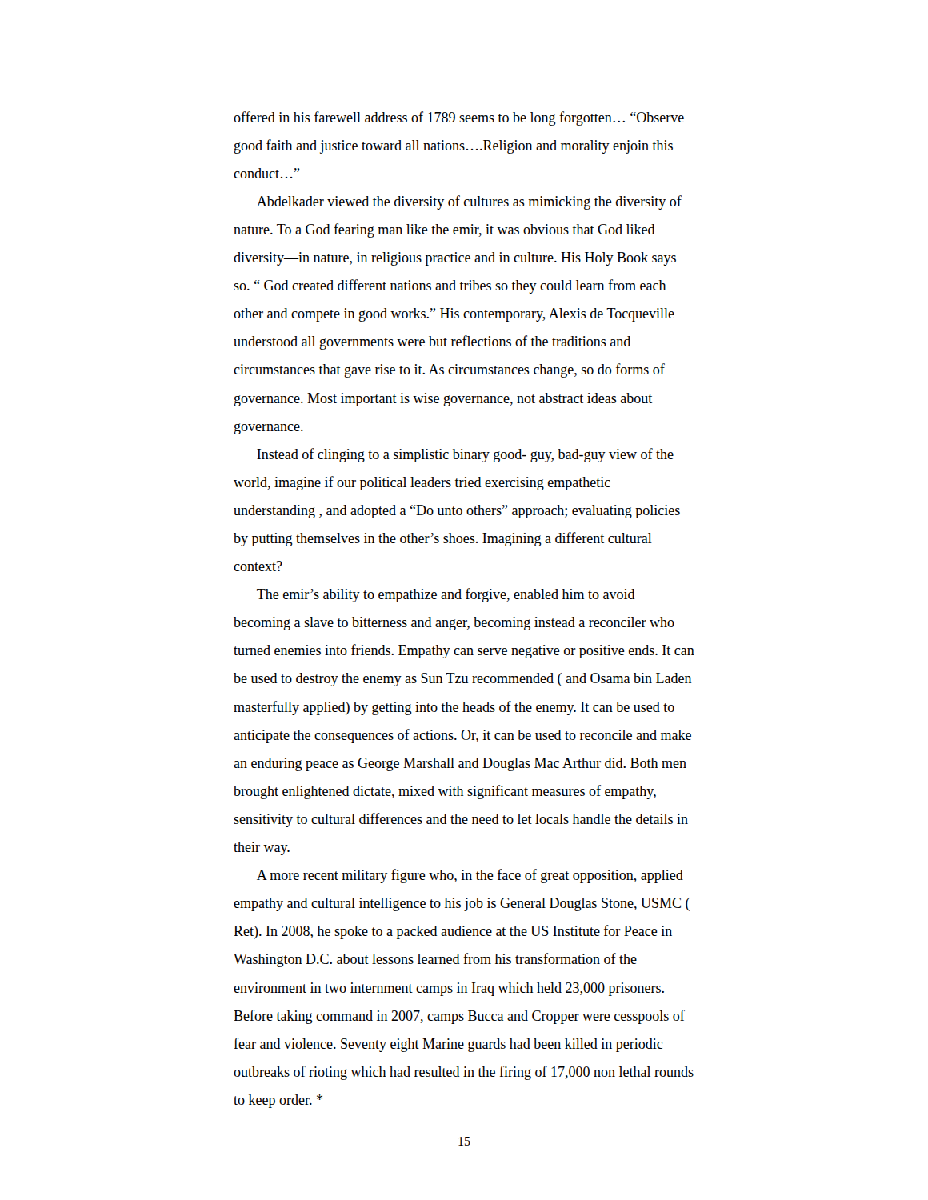offered in his farewell address of 1789 seems to be long forgotten… “Observe good faith and justice toward all nations….Religion and morality enjoin this conduct…”
Abdelkader viewed the diversity of cultures as mimicking the diversity of nature. To a God fearing man like the emir, it was obvious that God liked diversity—in nature, in religious practice and in culture. His Holy Book says so. “ God created different nations and tribes so they could learn from each other and compete in good works.” His contemporary, Alexis de Tocqueville understood all governments were but reflections of the traditions and circumstances that gave rise to it. As circumstances change, so do forms of governance. Most important is wise governance, not abstract ideas about governance.
Instead of clinging to a simplistic binary good- guy, bad-guy view of the world, imagine if our political leaders tried exercising empathetic understanding , and adopted a “Do unto others” approach; evaluating policies by putting themselves in the other’s shoes. Imagining a different cultural context?
The emir’s ability to empathize and forgive, enabled him to avoid becoming a slave to bitterness and anger, becoming instead a reconciler who turned enemies into friends. Empathy can serve negative or positive ends. It can be used to destroy the enemy as Sun Tzu recommended ( and Osama bin Laden masterfully applied) by getting into the heads of the enemy. It can be used to anticipate the consequences of actions. Or, it can be used to reconcile and make an enduring peace as George Marshall and Douglas Mac Arthur did. Both men brought enlightened dictate, mixed with significant measures of empathy, sensitivity to cultural differences and the need to let locals handle the details in their way.
A more recent military figure who, in the face of great opposition, applied empathy and cultural intelligence to his job is General Douglas Stone, USMC ( Ret). In 2008, he spoke to a packed audience at the US Institute for Peace in Washington D.C. about lessons learned from his transformation of the environment in two internment camps in Iraq which held 23,000 prisoners. Before taking command in 2007, camps Bucca and Cropper were cesspools of fear and violence. Seventy eight Marine guards had been killed in periodic outbreaks of rioting which had resulted in the firing of 17,000 non lethal rounds to keep order. *
15